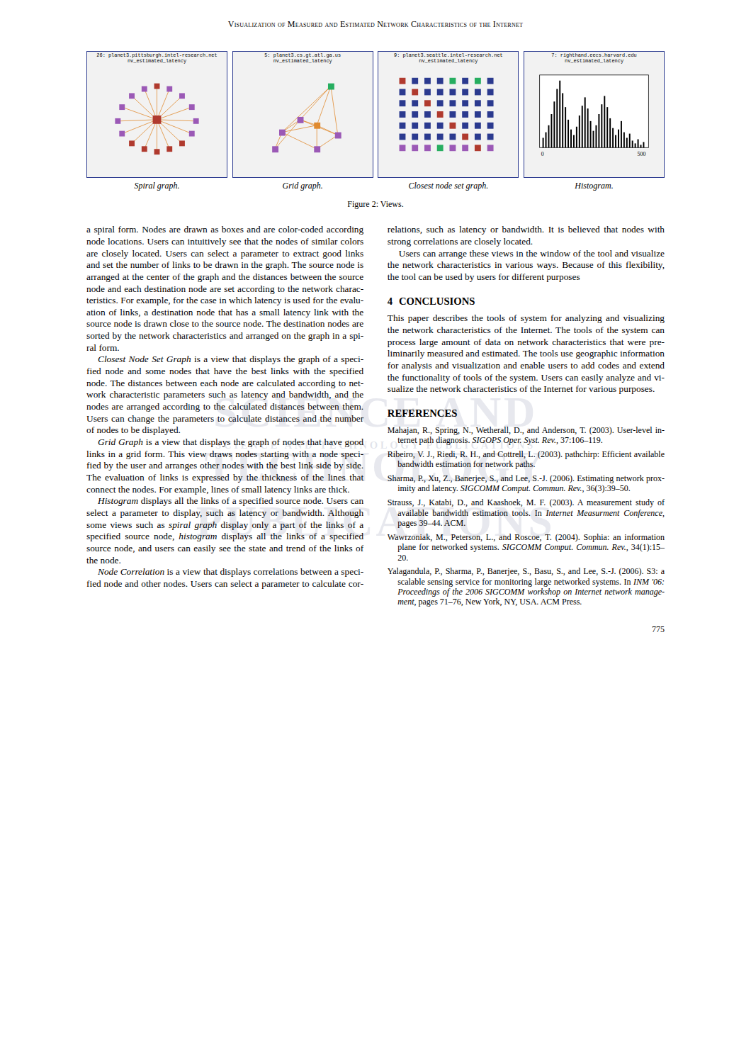Visualization of Measured and Estimated Network Characteristics of the Internet
26: planet3.pittsburgh.intel-research.net
nv_estimated_latency
Spiral graph.
5: planet3.cs.gt.atl.ga.us
nv_estimated_latency
Grid graph.
9: planet3.seattle.intel-research.net
nv_estimated_latency
Closest node set graph.
7: righthand.eecs.harvard.edu
nv_estimated_latency
0 500
Histogram.
Figure 2: Views.
SCIENCE AND TECHNOLOGY PUBLICATIONS
SCIENCE AND TECHNOLOGY PUBLICATIONS
a spiral form. Nodes are drawn as boxes and are color-coded according node locations. Users can intuitively see that the nodes of similar colors are closely located. Users can select a parameter to extract good links and set the number of links to be drawn in the graph. The source node is arranged at the center of the graph and the distances between the source node and each destination node are set according to the network characteristics. For example, for the case in which latency is used for the evaluation of links, a destination node that has a small latency link with the source node is drawn close to the source node. The destination nodes are sorted by the network characteristics and arranged on the graph in a spiral form.
Closest Node Set Graph is a view that displays the graph of a specified node and some nodes that have the best links with the specified node. The distances between each node are calculated according to network characteristic parameters such as latency and bandwidth, and the nodes are arranged according to the calculated distances between them. Users can change the parameters to calculate distances and the number of nodes to be displayed.
Grid Graph is a view that displays the graph of nodes that have good links in a grid form. This view draws nodes starting with a node specified by the user and arranges other nodes with the best link side by side. The evaluation of links is expressed by the thickness of the lines that connect the nodes. For example, lines of small latency links are thick.
Histogram displays all the links of a specified source node. Users can select a parameter to display, such as latency or bandwidth. Although some views such as spiral graph display only a part of the links of a specified source node, histogram displays all the links of a specified source node, and users can easily see the state and trend of the links of the node.
Node Correlation is a view that displays correlations between a specified node and other nodes. Users can select a parameter to calculate correlations, such as latency or bandwidth. It is believed that nodes with strong correlations are closely located.
Users can arrange these views in the window of the tool and visualize the network characteristics in various ways. Because of this flexibility, the tool can be used by users for different purposes
4 CONCLUSIONS
This paper describes the tools of system for analyzing and visualizing the network characteristics of the Internet. The tools of the system can process large amount of data on network characteristics that were preliminarily measured and estimated. The tools use geographic information for analysis and visualization and enable users to add codes and extend the functionality of tools of the system. Users can easily analyze and visualize the network characteristics of the Internet for various purposes.
REFERENCES
Mahajan, R., Spring, N., Wetherall, D., and Anderson, T. (2003). User-level internet path diagnosis. SIGOPS Oper. Syst. Rev., 37:106–119.
Ribeiro, V. J., Riedi, R. H., and Cottrell, L. (2003). pathchirp: Efficient available bandwidth estimation for network paths.
Sharma, P., Xu, Z., Banerjee, S., and Lee, S.-J. (2006). Estimating network proximity and latency. SIGCOMM Comput. Commun. Rev., 36(3):39–50.
Strauss, J., Katabi, D., and Kaashoek, M. F. (2003). A measurement study of available bandwidth estimation tools. In Internet Measurment Conference, pages 39–44. ACM.
Wawrzoniak, M., Peterson, L., and Roscoe, T. (2004). Sophia: an information plane for networked systems. SIGCOMM Comput. Commun. Rev., 34(1):15–20.
Yalagandula, P., Sharma, P., Banerjee, S., Basu, S., and Lee, S.-J. (2006). S3: a scalable sensing service for monitoring large networked systems. In INM '06: Proceedings of the 2006 SIGCOMM workshop on Internet network management, pages 71–76, New York, NY, USA. ACM Press.
775